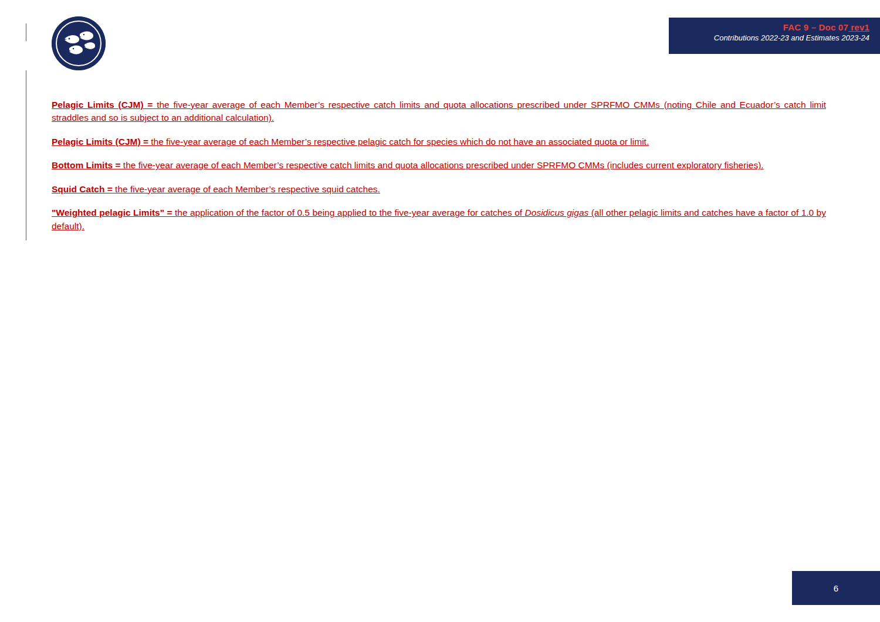FAC 9 – Doc 07 rev1
Contributions 2022-23 and Estimates 2023-24
Pelagic Limits (CJM) = the five-year average of each Member’s respective catch limits and quota allocations prescribed under SPRFMO CMMs (noting Chile and Ecuador’s catch limit straddles and so is subject to an additional calculation).
Pelagic Limits (CJM) = the five-year average of each Member’s respective pelagic catch for species which do not have an associated quota or limit.
Bottom Limits = the five-year average of each Member’s respective catch limits and quota allocations prescribed under SPRFMO CMMs (includes current exploratory fisheries).
Squid Catch = the five-year average of each Member’s respective squid catches.
"Weighted pelagic Limits" = the application of the factor of 0.5 being applied to the five-year average for catches of Dosidicus gigas (all other pelagic limits and catches have a factor of 1.0 by default).
6